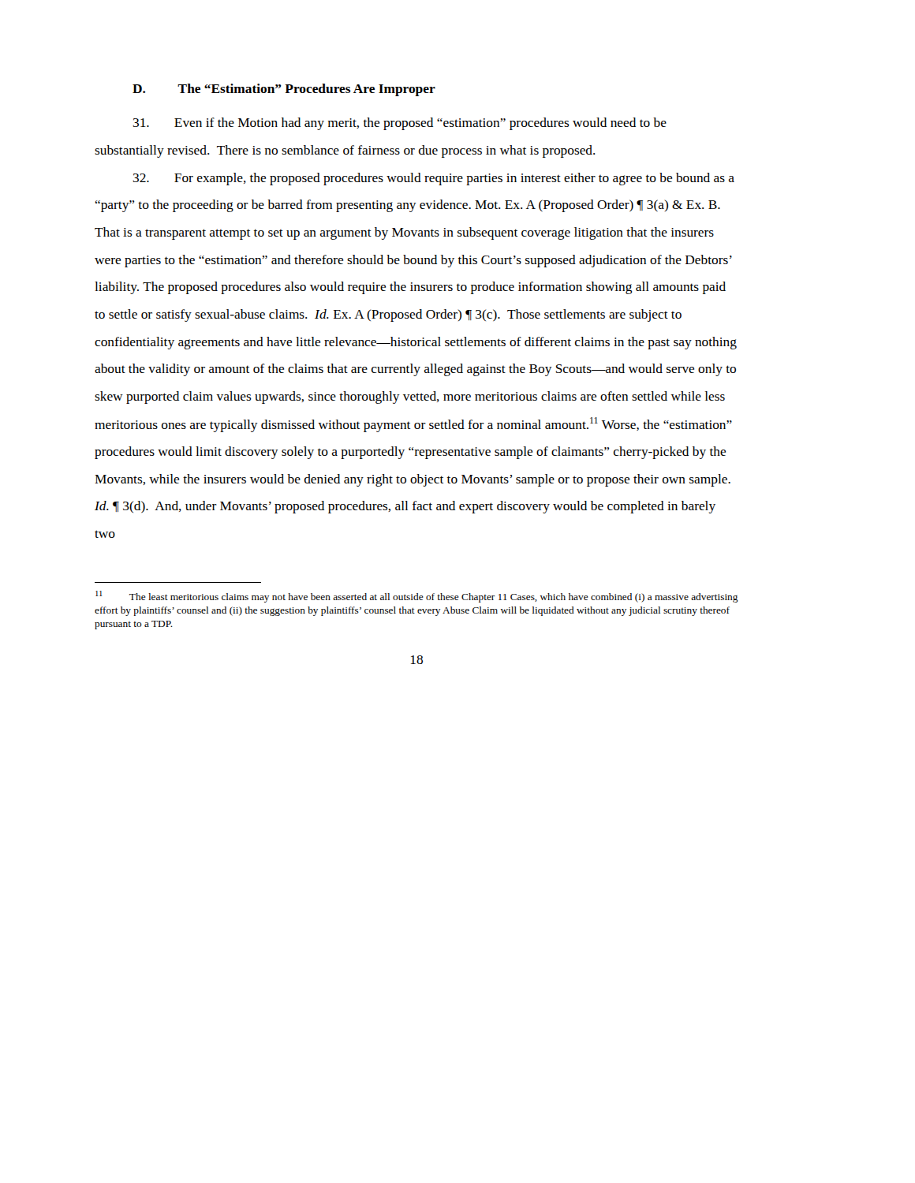D. The “Estimation” Procedures Are Improper
31. Even if the Motion had any merit, the proposed “estimation” procedures would need to be substantially revised. There is no semblance of fairness or due process in what is proposed.
32. For example, the proposed procedures would require parties in interest either to agree to be bound as a “party” to the proceeding or be barred from presenting any evidence. Mot. Ex. A (Proposed Order) ¶ 3(a) & Ex. B. That is a transparent attempt to set up an argument by Movants in subsequent coverage litigation that the insurers were parties to the “estimation” and therefore should be bound by this Court’s supposed adjudication of the Debtors’ liability. The proposed procedures also would require the insurers to produce information showing all amounts paid to settle or satisfy sexual-abuse claims. Id. Ex. A (Proposed Order) ¶ 3(c). Those settlements are subject to confidentiality agreements and have little relevance—historical settlements of different claims in the past say nothing about the validity or amount of the claims that are currently alleged against the Boy Scouts—and would serve only to skew purported claim values upwards, since thoroughly vetted, more meritorious claims are often settled while less meritorious ones are typically dismissed without payment or settled for a nominal amount.11 Worse, the “estimation” procedures would limit discovery solely to a purportedly “representative sample of claimants” cherry-picked by the Movants, while the insurers would be denied any right to object to Movants’ sample or to propose their own sample. Id. ¶ 3(d). And, under Movants’ proposed procedures, all fact and expert discovery would be completed in barely two
11 The least meritorious claims may not have been asserted at all outside of these Chapter 11 Cases, which have combined (i) a massive advertising effort by plaintiffs’ counsel and (ii) the suggestion by plaintiffs’ counsel that every Abuse Claim will be liquidated without any judicial scrutiny thereof pursuant to a TDP.
18